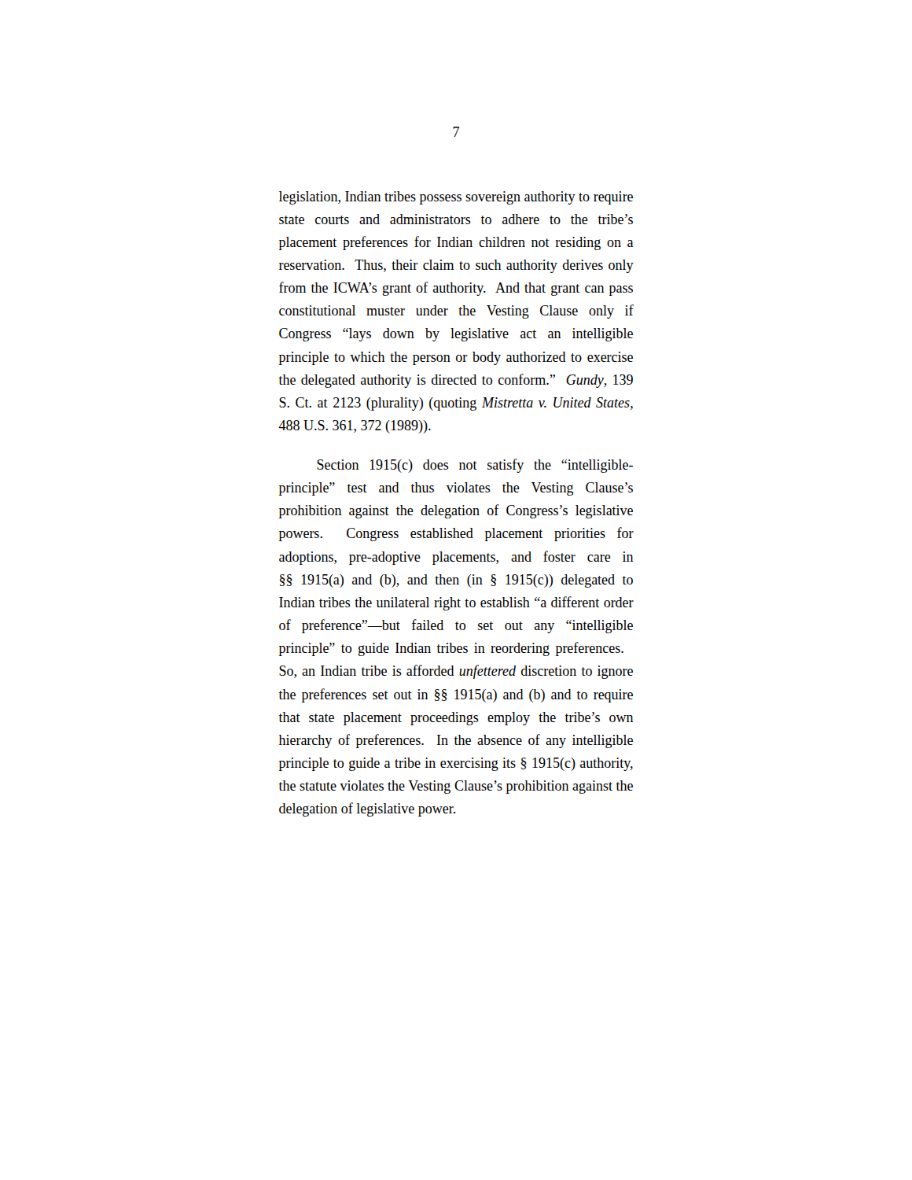7
legislation, Indian tribes possess sovereign authority to require state courts and administrators to adhere to the tribe’s placement preferences for Indian children not residing on a reservation. Thus, their claim to such authority derives only from the ICWA’s grant of authority. And that grant can pass constitutional muster under the Vesting Clause only if Congress “lays down by legislative act an intelligible principle to which the person or body authorized to exercise the delegated authority is directed to conform.” Gundy, 139 S. Ct. at 2123 (plurality) (quoting Mistretta v. United States, 488 U.S. 361, 372 (1989)).
Section 1915(c) does not satisfy the “intelligible-principle” test and thus violates the Vesting Clause’s prohibition against the delegation of Congress’s legislative powers. Congress established placement priorities for adoptions, pre-adoptive placements, and foster care in §§ 1915(a) and (b), and then (in § 1915(c)) delegated to Indian tribes the unilateral right to establish “a different order of preference”—but failed to set out any “intelligible principle” to guide Indian tribes in reordering preferences. So, an Indian tribe is afforded unfettered discretion to ignore the preferences set out in §§ 1915(a) and (b) and to require that state placement proceedings employ the tribe’s own hierarchy of preferences. In the absence of any intelligible principle to guide a tribe in exercising its § 1915(c) authority, the statute violates the Vesting Clause’s prohibition against the delegation of legislative power.